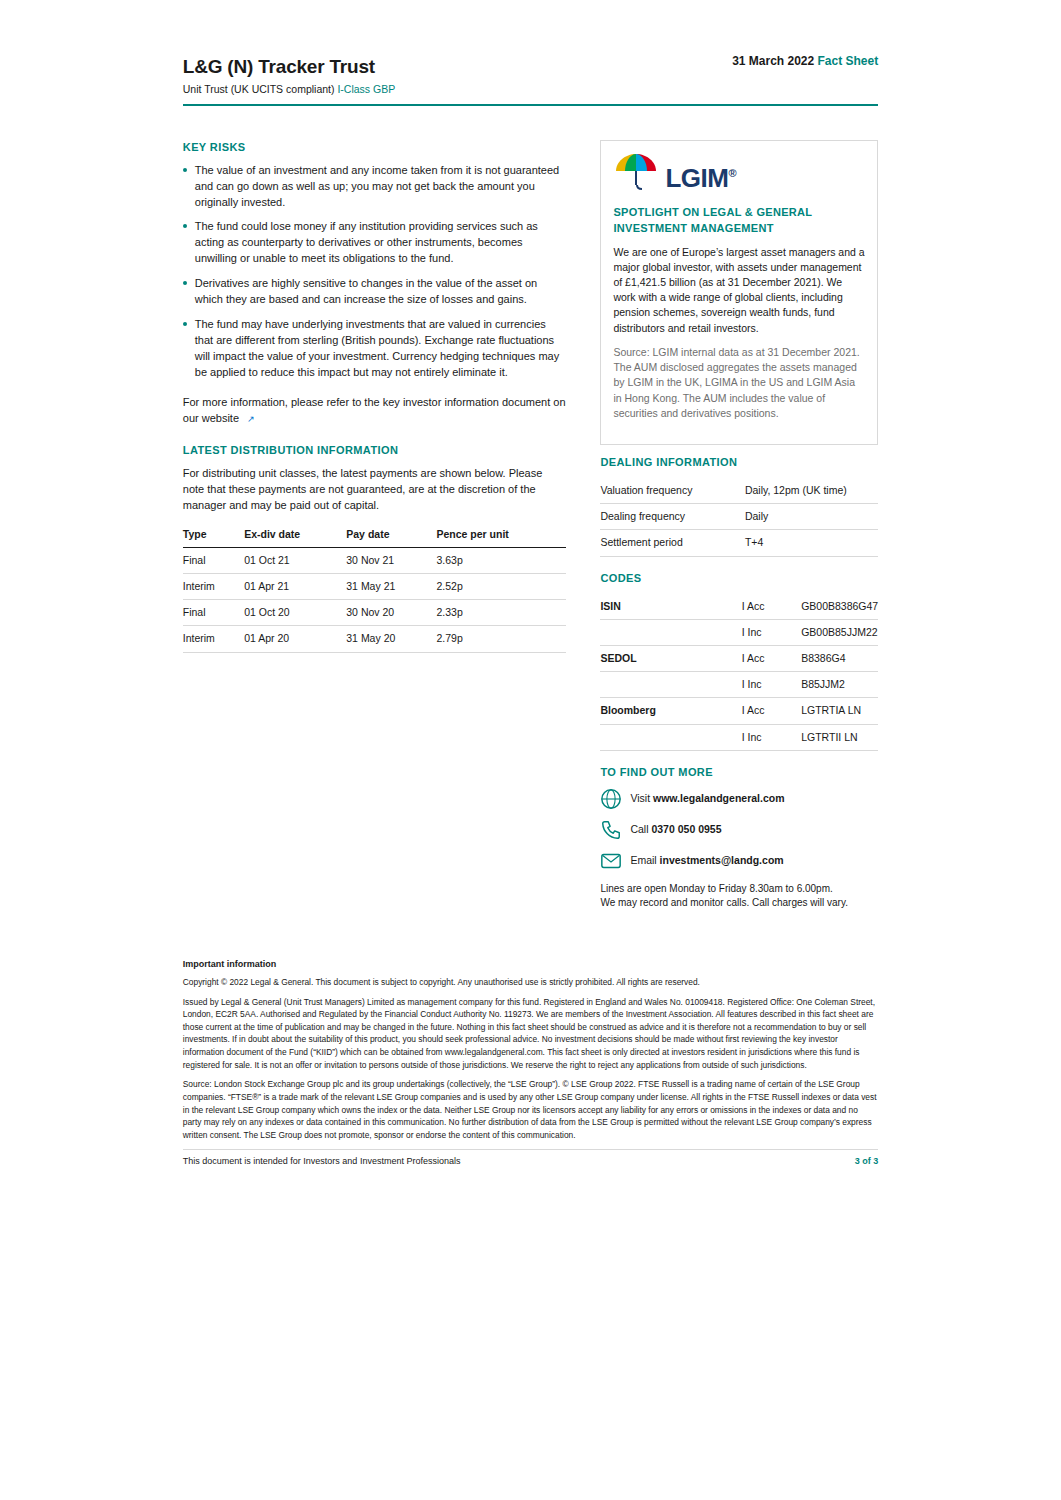L&G (N) Tracker Trust
Unit Trust (UK UCITS compliant) I-Class GBP
31 March 2022 Fact Sheet
Key risks
The value of an investment and any income taken from it is not guaranteed and can go down as well as up; you may not get back the amount you originally invested.
The fund could lose money if any institution providing services such as acting as counterparty to derivatives or other instruments, becomes unwilling or unable to meet its obligations to the fund.
Derivatives are highly sensitive to changes in the value of the asset on which they are based and can increase the size of losses and gains.
The fund may have underlying investments that are valued in currencies that are different from sterling (British pounds). Exchange rate fluctuations will impact the value of your investment. Currency hedging techniques may be applied to reduce this impact but may not entirely eliminate it.
For more information, please refer to the key investor information document on our website
Latest distribution information
For distributing unit classes, the latest payments are shown below. Please note that these payments are not guaranteed, are at the discretion of the manager and may be paid out of capital.
| Type | Ex-div date | Pay date | Pence per unit |
| --- | --- | --- | --- |
| Final | 01 Oct 21 | 30 Nov 21 | 3.63p |
| Interim | 01 Apr 21 | 31 May 21 | 2.52p |
| Final | 01 Oct 20 | 30 Nov 20 | 2.33p |
| Interim | 01 Apr 20 | 31 May 20 | 2.79p |
LGIM®
Spotlight on Legal & General Investment Management
We are one of Europe’s largest asset managers and a major global investor, with assets under management of £1,421.5 billion (as at 31 December 2021). We work with a wide range of global clients, including pension schemes, sovereign wealth funds, fund distributors and retail investors.
Source: LGIM internal data as at 31 December 2021. The AUM disclosed aggregates the assets managed by LGIM in the UK, LGIMA in the US and LGIM Asia in Hong Kong. The AUM includes the value of securities and derivatives positions.
Dealing information
| Valuation frequency | Daily, 12pm (UK time) |
| Dealing frequency | Daily |
| Settlement period | T+4 |
Codes
| ISIN | I Acc | GB00B8386G47 |
| | I Inc | GB00B85JJM22 |
| SEDOL | I Acc | B8386G4 |
| | I Inc | B85JJM2 |
| Bloomberg | I Acc | LGTRTIA LN |
| | I Inc | LGTRTII LN |
To find out more
Visit www.legalandgeneral.com
Call 0370 050 0955
Email investments@landg.com
Lines are open Monday to Friday 8.30am to 6.00pm.
We may record and monitor calls. Call charges will vary.
Important information
Copyright © 2022 Legal & General. This document is subject to copyright. Any unauthorised use is strictly prohibited. All rights are reserved.
Issued by Legal & General (Unit Trust Managers) Limited as management company for this fund. Registered in England and Wales No. 01009418. Registered Office: One Coleman Street, London, EC2R 5AA. Authorised and Regulated by the Financial Conduct Authority No. 119273. We are members of the Investment Association. All features described in this fact sheet are those current at the time of publication and may be changed in the future. Nothing in this fact sheet should be construed as advice and it is therefore not a recommendation to buy or sell investments. If in doubt about the suitability of this product, you should seek professional advice. No investment decisions should be made without first reviewing the key investor information document of the Fund (“KIID”) which can be obtained from www.legalandgeneral.com. This fact sheet is only directed at investors resident in jurisdictions where this fund is registered for sale. It is not an offer or invitation to persons outside of those jurisdictions. We reserve the right to reject any applications from outside of such jurisdictions.
Source: London Stock Exchange Group plc and its group undertakings (collectively, the “LSE Group”). © LSE Group 2022. FTSE Russell is a trading name of certain of the LSE Group companies. “FTSE®” is a trade mark of the relevant LSE Group companies and is used by any other LSE Group company under license. All rights in the FTSE Russell indexes or data vest in the relevant LSE Group company which owns the index or the data. Neither LSE Group nor its licensors accept any liability for any errors or omissions in the indexes or data and no party may rely on any indexes or data contained in this communication. No further distribution of data from the LSE Group is permitted without the relevant LSE Group company’s express written consent. The LSE Group does not promote, sponsor or endorse the content of this communication.
This document is intended for Investors and Investment Professionals 3 of 3